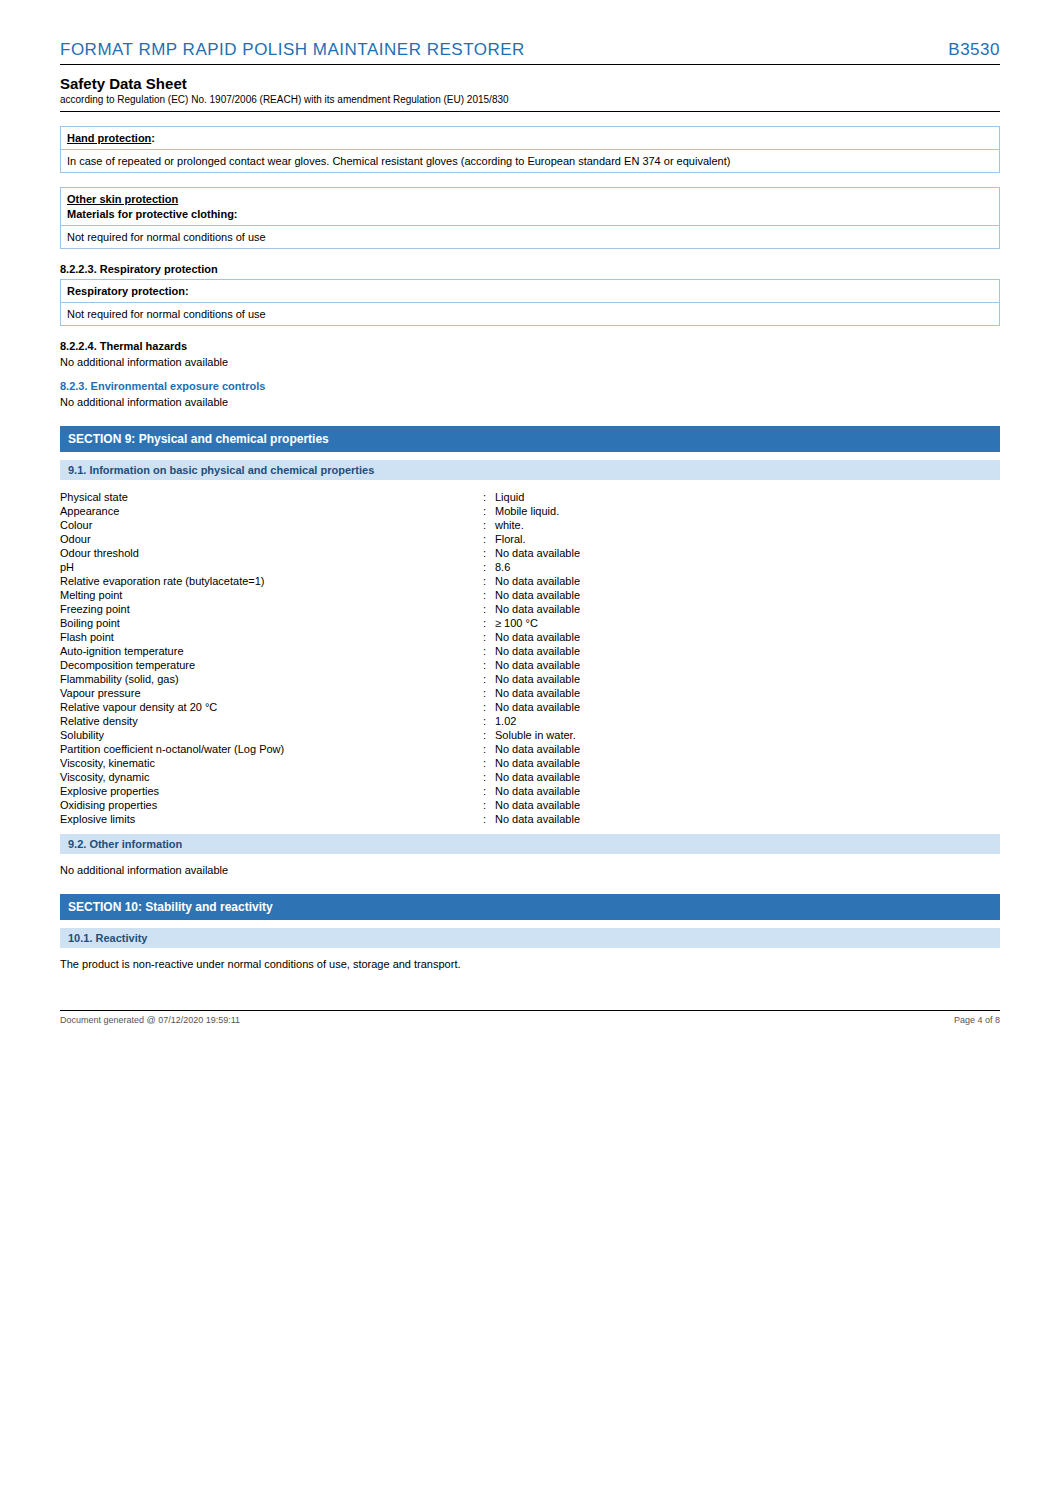FORMAT RMP RAPID POLISH MAINTAINER RESTORER
B3530
Safety Data Sheet
according to Regulation (EC) No. 1907/2006 (REACH) with its amendment Regulation (EU) 2015/830
Hand protection:
In case of repeated or prolonged contact wear gloves. Chemical resistant gloves (according to European standard EN 374 or equivalent)
Other skin protection Materials for protective clothing:
Not required for normal conditions of use
8.2.2.3. Respiratory protection
Respiratory protection:
Not required for normal conditions of use
8.2.2.4. Thermal hazards
No additional information available
8.2.3. Environmental exposure controls
No additional information available
SECTION 9: Physical and chemical properties
9.1. Information on basic physical and chemical properties
| Physical state | : | Liquid |
| Appearance | : | Mobile liquid. |
| Colour | : | white. |
| Odour | : | Floral. |
| Odour threshold | : | No data available |
| pH | : | 8.6 |
| Relative evaporation rate (butylacetate=1) | : | No data available |
| Melting point | : | No data available |
| Freezing point | : | No data available |
| Boiling point | : | ≥ 100 °C |
| Flash point | : | No data available |
| Auto-ignition temperature | : | No data available |
| Decomposition temperature | : | No data available |
| Flammability (solid, gas) | : | No data available |
| Vapour pressure | : | No data available |
| Relative vapour density at 20 °C | : | No data available |
| Relative density | : | 1.02 |
| Solubility | : | Soluble in water. |
| Partition coefficient n-octanol/water (Log Pow) | : | No data available |
| Viscosity, kinematic | : | No data available |
| Viscosity, dynamic | : | No data available |
| Explosive properties | : | No data available |
| Oxidising properties | : | No data available |
| Explosive limits | : | No data available |
9.2. Other information
No additional information available
SECTION 10: Stability and reactivity
10.1. Reactivity
The product is non-reactive under normal conditions of use, storage and transport.
Document generated @ 07/12/2020 19:59:11
Page 4 of 8